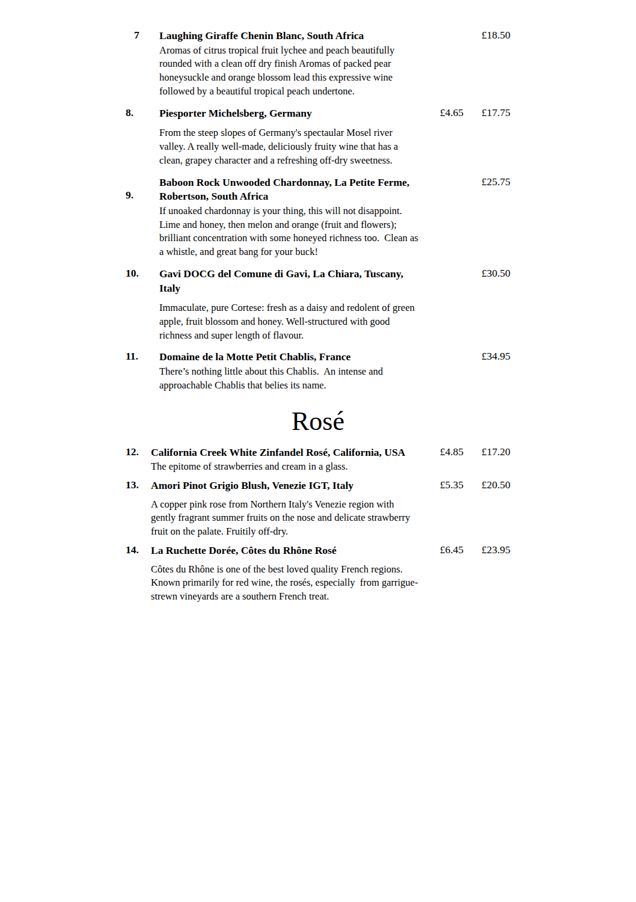| 7 | Laughing Giraffe Chenin Blanc, South Africa Aromas of citrus tropical fruit lychee and peach beautifully rounded with a clean off dry finish Aromas of packed pear honeysuckle and orange blossom lead this expressive wine followed by a beautiful tropical peach undertone. | | £18.50 |
| 8. | Piesporter Michelsberg, Germany | £4.65 | £17.75 |
| | From the steep slopes of Germany's spectaular Mosel river valley. A really well-made, deliciously fruity wine that has a clean, grapey character and a refreshing off-dry sweetness. | | |
| 9. | Baboon Rock Unwooded Chardonnay, La Petite Ferme, Robertson, South Africa If unoaked chardonnay is your thing, this will not disappoint. Lime and honey, then melon and orange (fruit and flowers); brilliant concentration with some honeyed richness too. Clean as a whistle, and great bang for your buck! | | £25.75 |
| 10. | Gavi DOCG del Comune di Gavi, La Chiara, Tuscany, Italy | | £30.50 |
| | Immaculate, pure Cortese: fresh as a daisy and redolent of green apple, fruit blossom and honey. Well-structured with good richness and super length of flavour. | | |
| 11. | Domaine de la Motte Petit Chablis, France There’s nothing little about this Chablis. An intense and approachable Chablis that belies its name. | | £34.95 |
Rosé
| 12. | California Creek White Zinfandel Rosé, California, USA The epitome of strawberries and cream in a glass. | £4.85 | £17.20 |
| 13. | Amori Pinot Grigio Blush, Venezie IGT, Italy | £5.35 | £20.50 |
| | A copper pink rose from Northern Italy's Venezie region with gently fragrant summer fruits on the nose and delicate strawberry fruit on the palate. Fruitily off-dry. | | |
| 14. | La Ruchette Dorée, Côtes du Rhône Rosé | £6.45 | £23.95 |
| | Côtes du Rhône is one of the best loved quality French regions. Known primarily for red wine, the rosés, especially from garrigue-strewn vineyards are a southern French treat. | | |